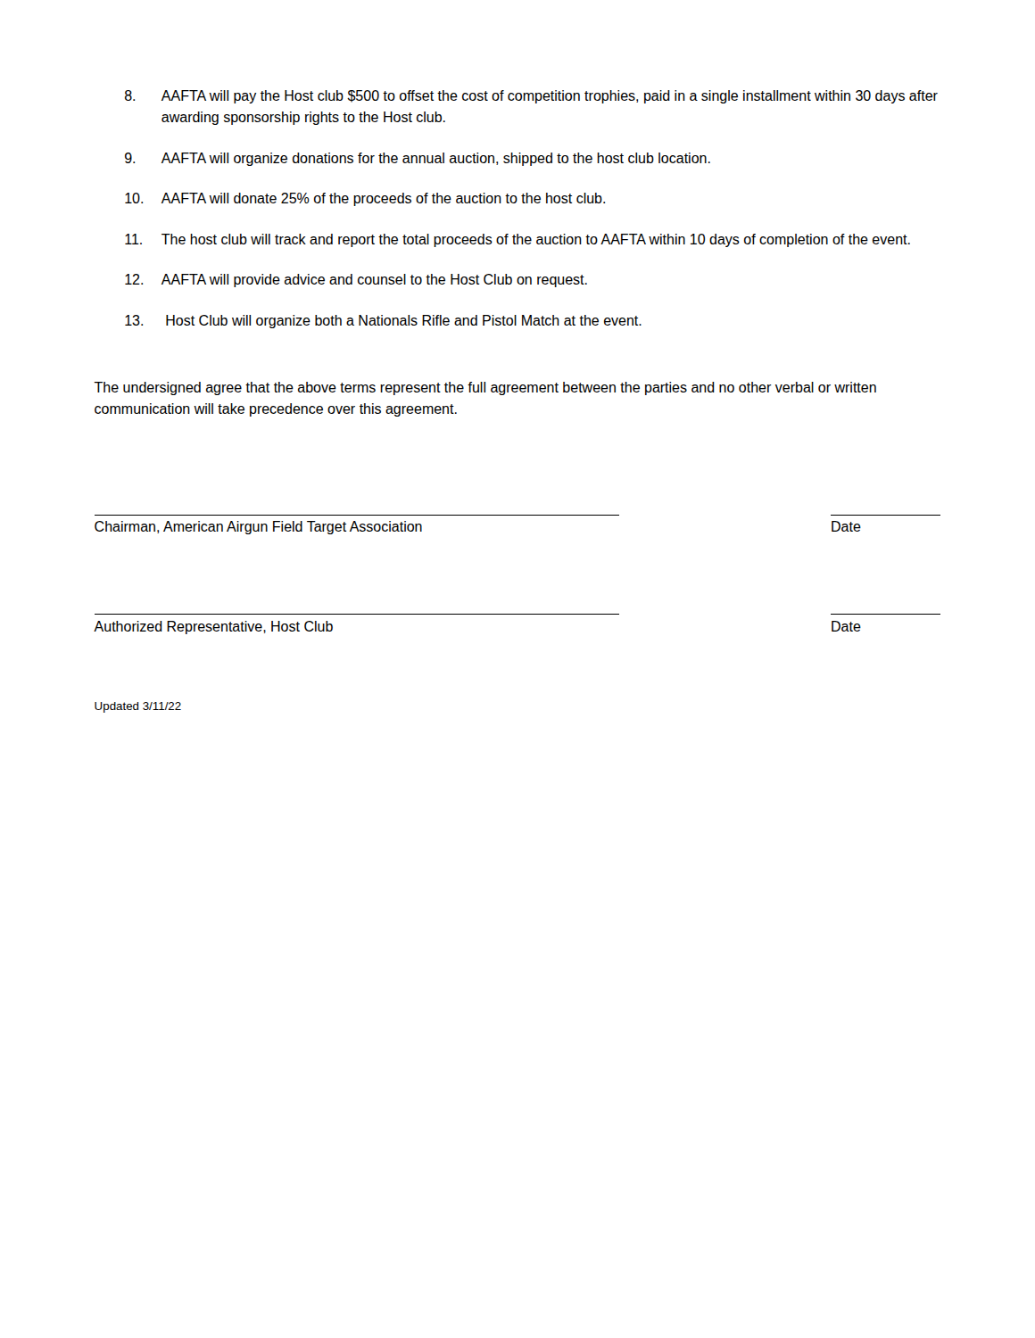8. AAFTA will pay the Host club $500 to offset the cost of competition trophies, paid in a single installment within 30 days after awarding sponsorship rights to the Host club.
9. AAFTA will organize donations for the annual auction, shipped to the host club location.
10. AAFTA will donate 25% of the proceeds of the auction to the host club.
11. The host club will track and report the total proceeds of the auction to AAFTA within 10 days of completion of the event.
12. AAFTA will provide advice and counsel to the Host Club on request.
13. Host Club will organize both a Nationals Rifle and Pistol Match at the event.
The undersigned agree that the above terms represent the full agreement between the parties and no other verbal or written communication will take precedence over this agreement.
Chairman, American Airgun Field Target Association
Date
Authorized Representative, Host Club
Date
Updated 3/11/22